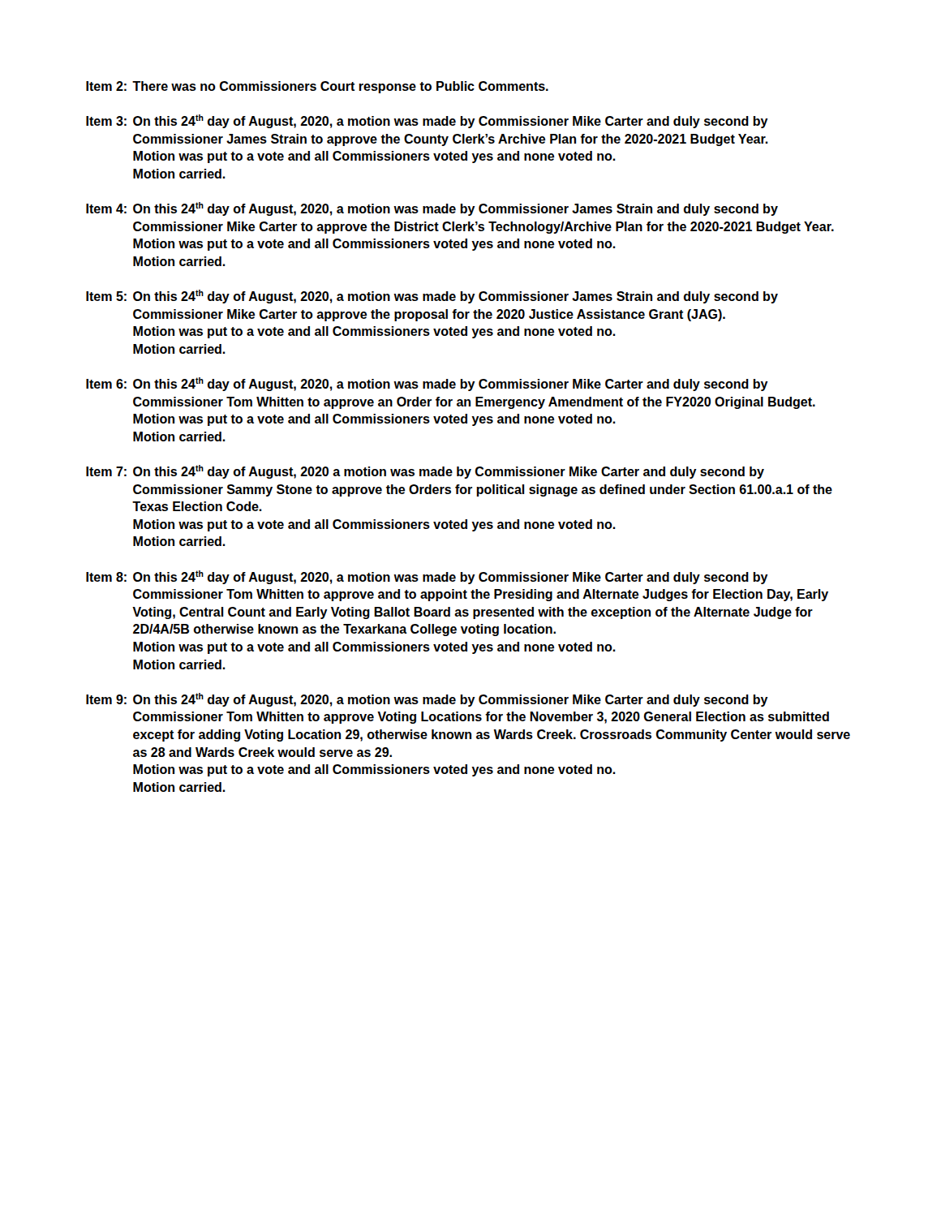Item 2:
There was no Commissioners Court response to Public Comments.
Item 3:
On this 24th day of August, 2020, a motion was made by Commissioner Mike Carter and duly second by Commissioner James Strain to approve the County Clerk’s Archive Plan for the 2020-2021 Budget Year.
Motion was put to a vote and all Commissioners voted yes and none voted no.
Motion carried.
Item 4:
On this 24th day of August, 2020, a motion was made by Commissioner James Strain and duly second by Commissioner Mike Carter to approve the District Clerk’s Technology/Archive Plan for the 2020-2021 Budget Year.
Motion was put to a vote and all Commissioners voted yes and none voted no.
Motion carried.
Item 5:
On this 24th day of August, 2020, a motion was made by Commissioner James Strain and duly second by Commissioner Mike Carter to approve the proposal for the 2020 Justice Assistance Grant (JAG).
Motion was put to a vote and all Commissioners voted yes and none voted no.
Motion carried.
Item 6:
On this 24th day of August, 2020, a motion was made by Commissioner Mike Carter and duly second by Commissioner Tom Whitten to approve an Order for an Emergency Amendment of the FY2020 Original Budget.
Motion was put to a vote and all Commissioners voted yes and none voted no.
Motion carried.
Item 7:
On this 24th day of August, 2020 a motion was made by Commissioner Mike Carter and duly second by Commissioner Sammy Stone to approve the Orders for political signage as defined under Section 61.00.a.1 of the Texas Election Code.
Motion was put to a vote and all Commissioners voted yes and none voted no.
Motion carried.
Item 8:
On this 24th day of August, 2020, a motion was made by Commissioner Mike Carter and duly second by Commissioner Tom Whitten to approve and to appoint the Presiding and Alternate Judges for Election Day, Early Voting, Central Count and Early Voting Ballot Board as presented with the exception of the Alternate Judge for 2D/4A/5B otherwise known as the Texarkana College voting location.
Motion was put to a vote and all Commissioners voted yes and none voted no.
Motion carried.
Item 9:
On this 24th day of August, 2020, a motion was made by Commissioner Mike Carter and duly second by Commissioner Tom Whitten to approve Voting Locations for the November 3, 2020 General Election as submitted except for adding Voting Location 29, otherwise known as Wards Creek. Crossroads Community Center would serve as 28 and Wards Creek would serve as 29.
Motion was put to a vote and all Commissioners voted yes and none voted no.
Motion carried.